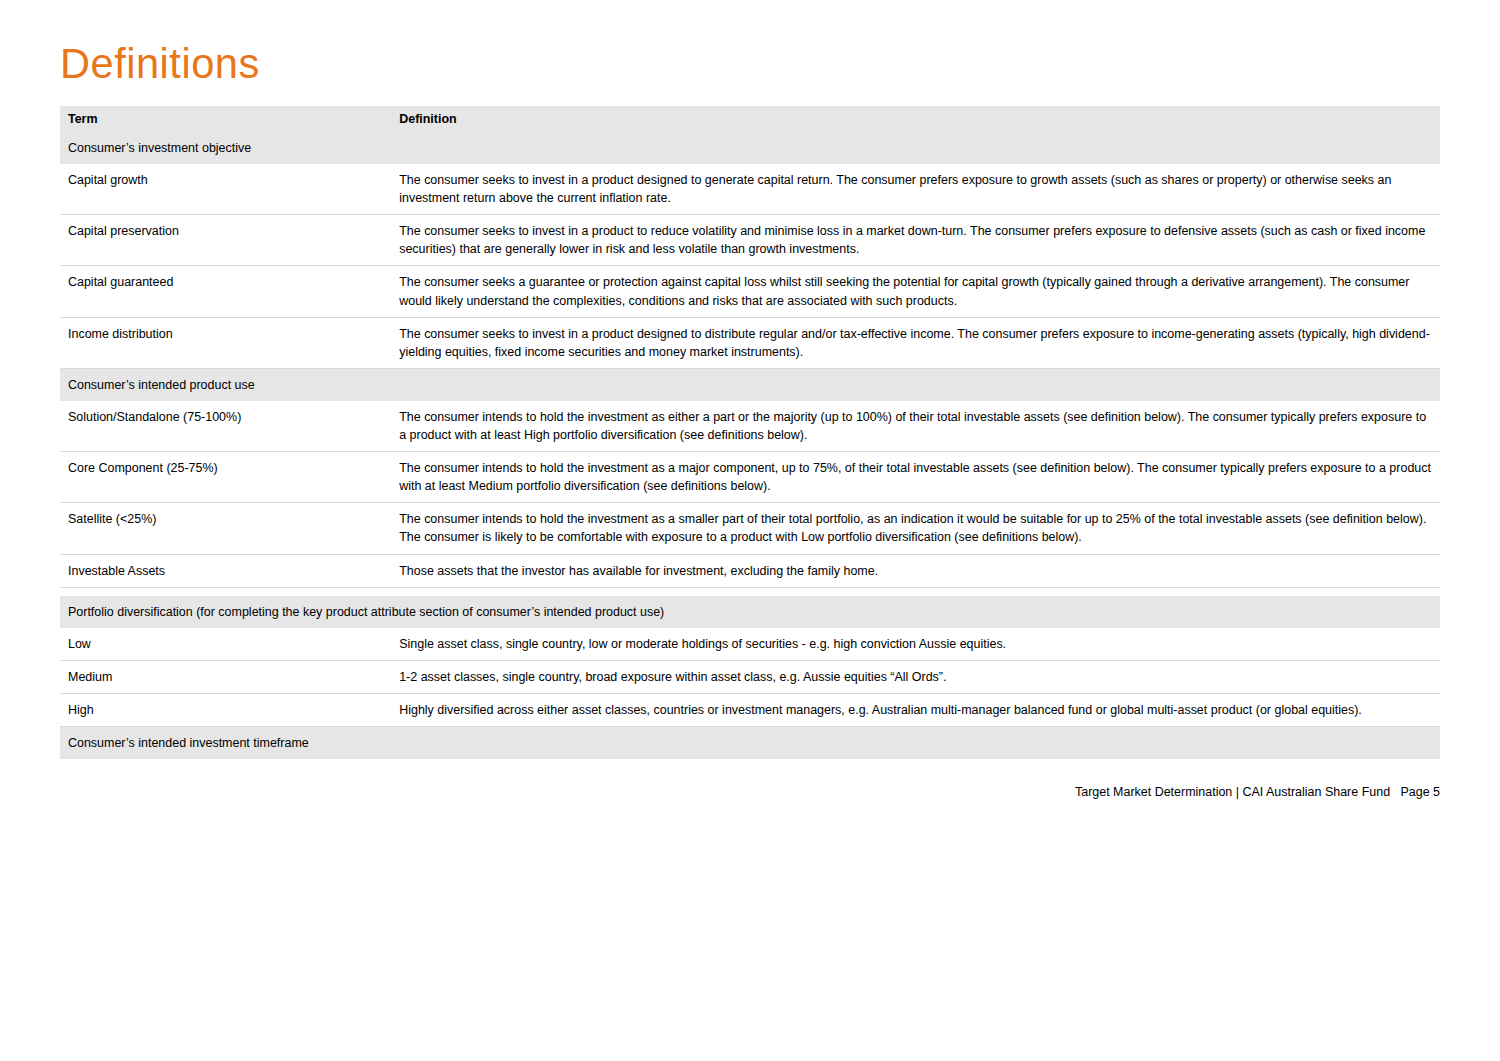Definitions
| Term | Definition |
| --- | --- |
| Consumer’s investment objective |
| Capital growth | The consumer seeks to invest in a product designed to generate capital return. The consumer prefers exposure to growth assets (such as shares or property) or otherwise seeks an investment return above the current inflation rate. |
| Capital preservation | The consumer seeks to invest in a product to reduce volatility and minimise loss in a market down-turn. The consumer prefers exposure to defensive assets (such as cash or fixed income securities) that are generally lower in risk and less volatile than growth investments. |
| Capital guaranteed | The consumer seeks a guarantee or protection against capital loss whilst still seeking the potential for capital growth (typically gained through a derivative arrangement). The consumer would likely understand the complexities, conditions and risks that are associated with such products. |
| Income distribution | The consumer seeks to invest in a product designed to distribute regular and/or tax-effective income. The consumer prefers exposure to income-generating assets (typically, high dividend-yielding equities, fixed income securities and money market instruments). |
| Consumer’s intended product use |
| Solution/Standalone (75-100%) | The consumer intends to hold the investment as either a part or the majority (up to 100%) of their total investable assets (see definition below). The consumer typically prefers exposure to a product with at least High portfolio diversification (see definitions below). |
| Core Component (25-75%) | The consumer intends to hold the investment as a major component, up to 75%, of their total investable assets (see definition below). The consumer typically prefers exposure to a product with at least Medium portfolio diversification (see definitions below). |
| Satellite (<25%) | The consumer intends to hold the investment as a smaller part of their total portfolio, as an indication it would be suitable for up to 25% of the total investable assets (see definition below). The consumer is likely to be comfortable with exposure to a product with Low portfolio diversification (see definitions below). |
| Investable Assets | Those assets that the investor has available for investment, excluding the family home. |
| Portfolio diversification (for completing the key product attribute section of consumer’s intended product use) |
| Low | Single asset class, single country, low or moderate holdings of securities - e.g. high conviction Aussie equities. |
| Medium | 1-2 asset classes, single country, broad exposure within asset class, e.g. Aussie equities “All Ords”. |
| High | Highly diversified across either asset classes, countries or investment managers, e.g. Australian multi-manager balanced fund or global multi-asset product (or global equities). |
| Consumer’s intended investment timeframe |
Target Market Determination | CAI Australian Share Fund Page 5